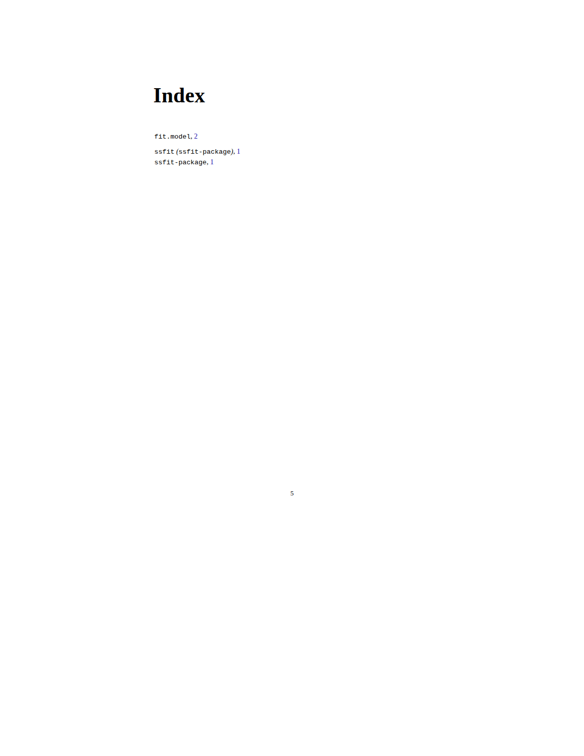Index
fit.model, 2
ssfit (ssfit-package), 1
ssfit-package, 1
5